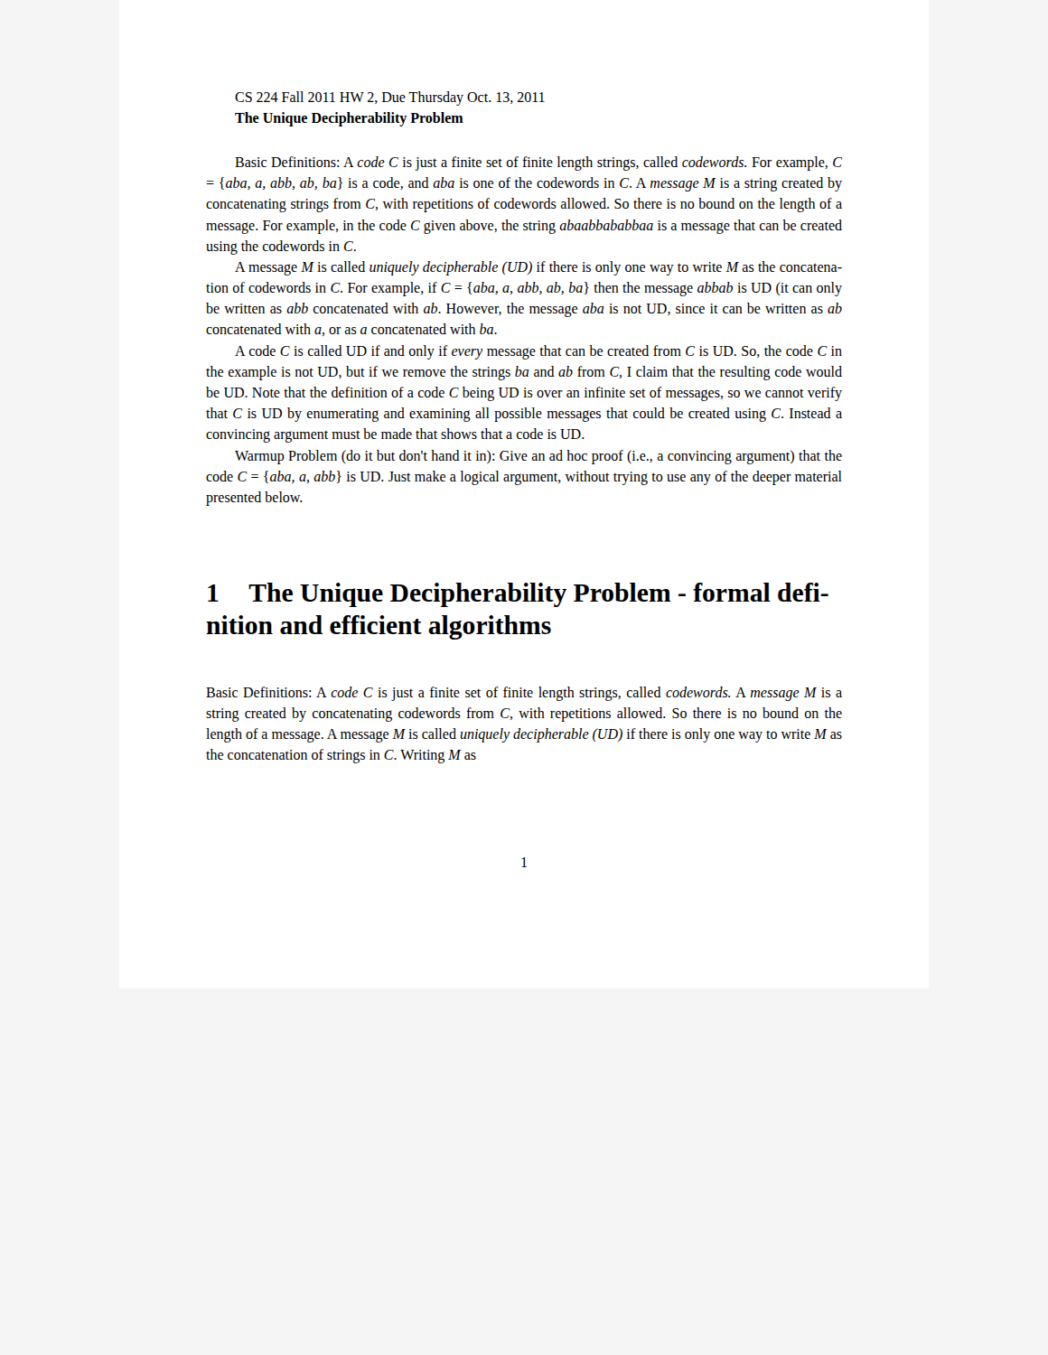CS 224 Fall 2011 HW 2, Due Thursday Oct. 13, 2011
The Unique Decipherability Problem
Basic Definitions: A code C is just a finite set of finite length strings, called codewords. For example, C = {aba, a, abb, ab, ba} is a code, and aba is one of the codewords in C. A message M is a string created by concatenating strings from C, with repetitions of codewords allowed. So there is no bound on the length of a message. For example, in the code C given above, the string abaabbababbaa is a message that can be created using the codewords in C.
A message M is called uniquely decipherable (UD) if there is only one way to write M as the concatenation of codewords in C. For example, if C = {aba, a, abb, ab, ba} then the message abbab is UD (it can only be written as abb concatenated with ab. However, the message aba is not UD, since it can be written as ab concatenated with a, or as a concatenated with ba.
A code C is called UD if and only if every message that can be created from C is UD. So, the code C in the example is not UD, but if we remove the strings ba and ab from C, I claim that the resulting code would be UD. Note that the definition of a code C being UD is over an infinite set of messages, so we cannot verify that C is UD by enumerating and examining all possible messages that could be created using C. Instead a convincing argument must be made that shows that a code is UD.
Warmup Problem (do it but don't hand it in): Give an ad hoc proof (i.e., a convincing argument) that the code C = {aba, a, abb} is UD. Just make a logical argument, without trying to use any of the deeper material presented below.
1 The Unique Decipherability Problem - formal definition and efficient algorithms
Basic Definitions: A code C is just a finite set of finite length strings, called codewords. A message M is a string created by concatenating codewords from C, with repetitions allowed. So there is no bound on the length of a message. A message M is called uniquely decipherable (UD) if there is only one way to write M as the concatenation of strings in C. Writing M as
1